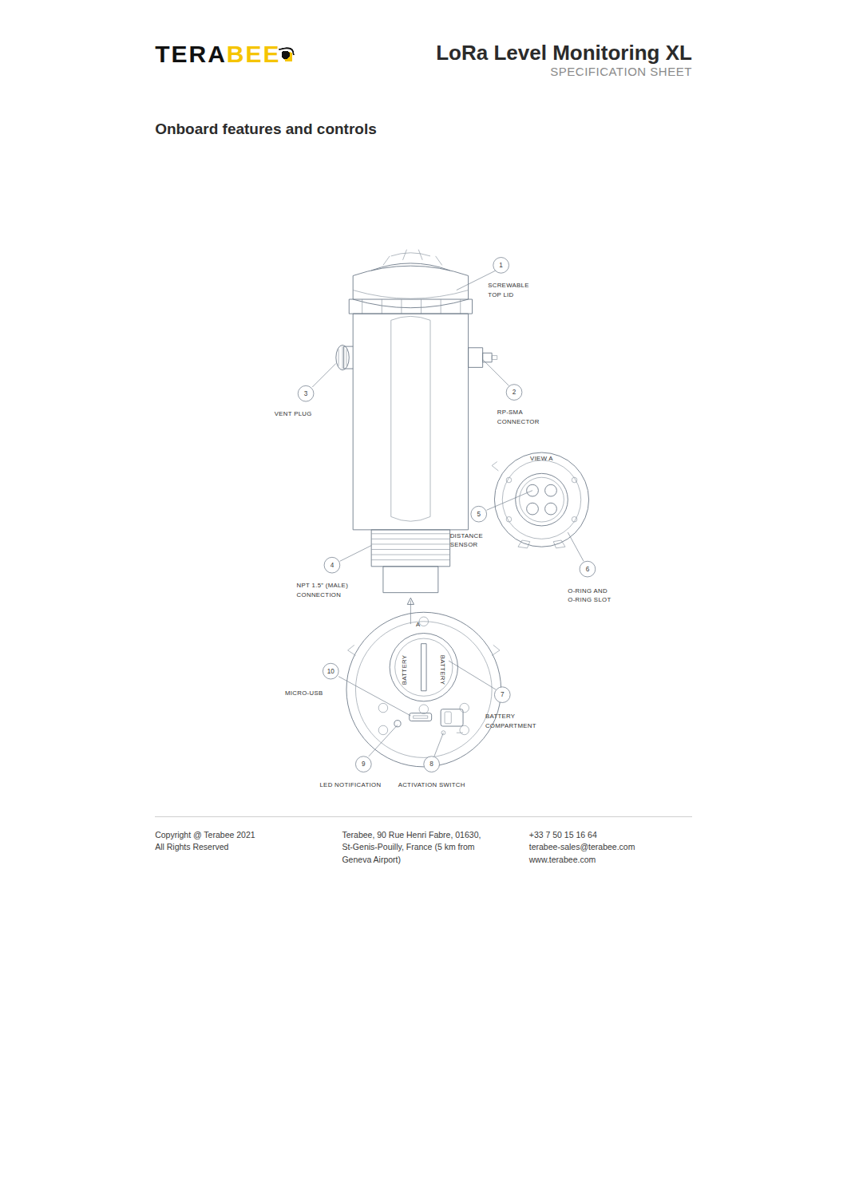TERA BEE
LoRa Level Monitoring XL
SPECIFICATION SHEET
Onboard features and controls
Technical drawing of the LoRa Level Monitoring XL sensor Exploded callout drawing showing: 1 screwable top lid, 2 RP-SMA connector, 3 vent plug, 4 NPT 1.5 inch male connection, 5 distance sensor, 6 O-ring and O-ring slot, 7 battery compartment, 8 activation switch, 9 LED notification, 10 micro-USB. A 1 SCREWABLE TOP LID 2 RP-SMA CONNECTOR 3 VENT PLUG 4 NPT 1.5” (MALE) CONNECTION VIEW A 5 DISTANCE SENSOR 6 O-RING AND O-RING SLOT BATTERY BATTERY 7 BATTERY COMPARTMENT 8 ACTIVATION SWITCH 9 LED NOTIFICATION 10 MICRO-USB
Copyright @ Terabee 2021
All Rights Reserved
Terabee, 90 Rue Henri Fabre, 01630,
St-Genis-Pouilly, France (5 km from Geneva Airport)
+33 7 50 15 16 64
terabee-sales@terabee.com
www.terabee.com